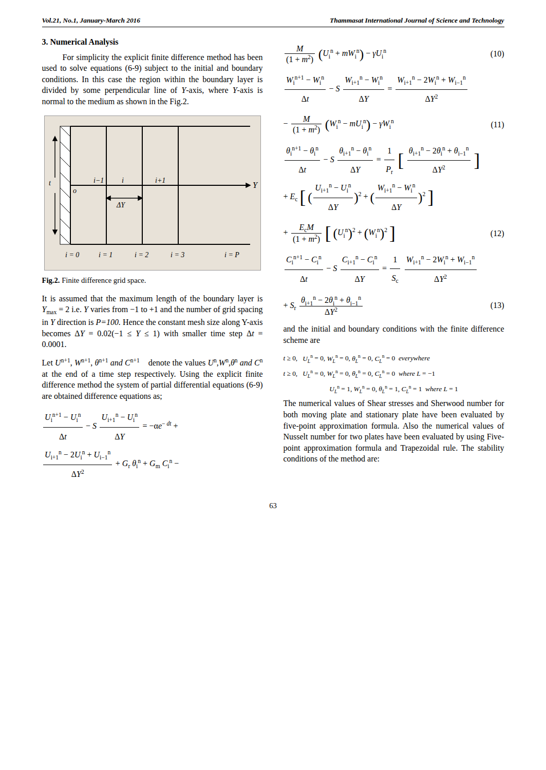Vol.21, No.1, January-March 2016 Thammasat International Journal of Science and Technology
3. Numerical Analysis
For simplicity the explicit finite difference method has been used to solve equations (6-9) subject to the initial and boundary conditions. In this case the region within the boundary layer is divided by some perpendicular line of Y-axis, where Y-axis is normal to the medium as shown in the Fig.2.
Fig.2. Finite difference grid space.
It is assumed that the maximum length of the boundary layer is Ymax = 2 i.e. Y varies from −1 to +1 and the number of grid spacing in Y direction is P=100. Hence the constant mesh size along Y-axis becomes ΔY = 0.02(−1 ≤ Y ≤ 1) with smaller time step Δt = 0.0001.
Let Un+1, Wn+1, θn+1 and Cn+1 denote the values Un,Wn,θn and Cn at the end of a time step respectively. Using the explicit finite difference method the system of partial differential equations (6-9) are obtained difference equations as;
Uin+1 − Uin Δt − S Ui+1n − Uin ΔY = −αe− dt +
Ui+1n − 2Uin + Ui−1n ΔY2 + Gr θin + Gm Cin −
M(1 + m2) (Uin + mWin) − γUin
(10)
Win+1 − Win Δt − S Wi+1n − Win ΔY = Wi+1n − 2Win + Wi−1n ΔY2
− M(1 + m2) (Win − mUin) − γWin
(11)
θin+1 − θin Δt − S θi+1n − θin ΔY = 1 Pr [ θi+1n − 2θin + θi−1n ΔY2 ]
+ Ec [ (Ui+1n − Uin ΔY)2 + (Wi+1n − Win ΔY)2 ]
+ EcM(1 + m2) [ (Uin)2 + (Win)2 ]
(12)
Cin+1 − Cin Δt − S Ci+1n − Cin ΔY = 1 Sc Wi+1n − 2Win + Wi−1n ΔY2
+ Sr θi+1n − 2θin + θi−1n ΔY2
(13)
and the initial and boundary conditions with the finite difference scheme are
t ≥ 0, ULn = 0, WLn = 0, θLn = 0, CLn = 0 everywhere
t ≥ 0, ULn = 0, WLn = 0, θLn = 0, CLn = 0 where L = −1
ULn = 1, WLn = 0, θLn = 1, CLn = 1 where L = 1
The numerical values of Shear stresses and Sherwood number for both moving plate and stationary plate have been evaluated by five-point approximation formula. Also the numerical values of Nusselt number for two plates have been evaluated by using Five-point approximation formula and Trapezoidal rule. The stability conditions of the method are:
63